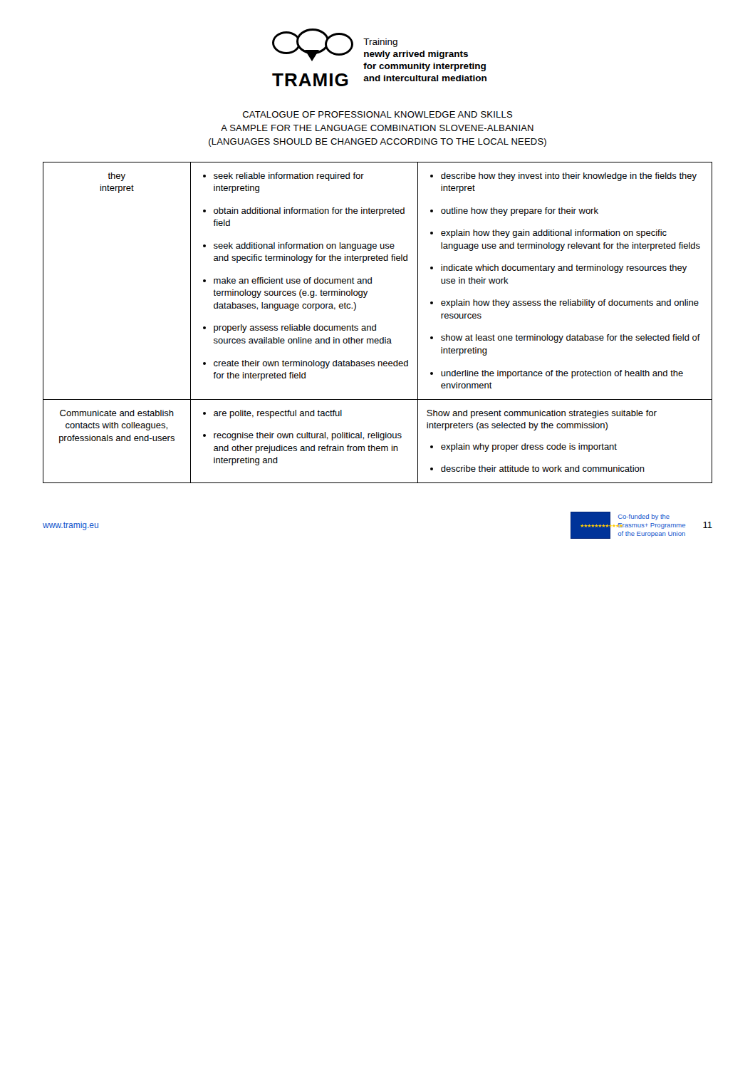TRAMIG
Training
newly arrived migrants
for community interpreting
and intercultural mediation
CATALOGUE OF PROFESSIONAL KNOWLEDGE AND SKILLS
A SAMPLE FOR THE LANGUAGE COMBINATION SLOVENE-ALBANIAN
(LANGUAGES SHOULD BE CHANGED ACCORDING TO THE LOCAL NEEDS)
| they interpret | seek reliable information required for interpreting obtain additional information for the interpreted field seek additional information on language use and specific terminology for the interpreted field make an efficient use of document and terminology sources (e.g. terminology databases, language corpora, etc.) properly assess reliable documents and sources available online and in other media create their own terminology databases needed for the interpreted field | describe how they invest into their knowledge in the fields they interpret outline how they prepare for their work explain how they gain additional information on specific language use and terminology relevant for the interpreted fields indicate which documentary and terminology resources they use in their work explain how they assess the reliability of documents and online resources show at least one terminology database for the selected field of interpreting underline the importance of the protection of health and the environment |
| Communicate and establish contacts with colleagues, professionals and end-users | are polite, respectful and tactful recognise their own cultural, political, religious and other prejudices and refrain from them in interpreting and | Show and present communication strategies suitable for interpreters (as selected by the commission) explain why proper dress code is important describe their attitude to work and communication |
www.tramig.eu
Co-funded by the
Erasmus+ Programme
of the European Union
11